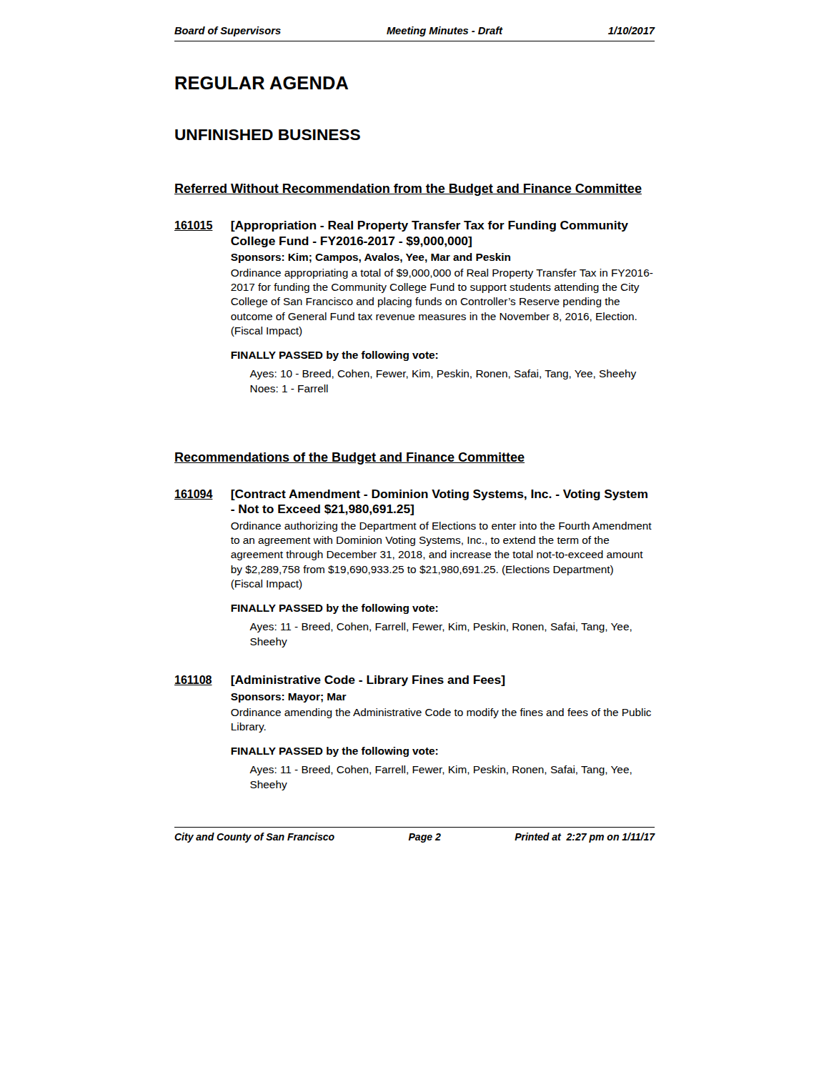Board of Supervisors
Meeting Minutes - Draft
1/10/2017
REGULAR AGENDA
UNFINISHED BUSINESS
Referred Without Recommendation from the Budget and Finance Committee
161015
[Appropriation - Real Property Transfer Tax for Funding Community College Fund - FY2016-2017 - $9,000,000]
Sponsors: Kim; Campos, Avalos, Yee, Mar and Peskin
Ordinance appropriating a total of $9,000,000 of Real Property Transfer Tax in FY2016-2017 for funding the Community College Fund to support students attending the City College of San Francisco and placing funds on Controller’s Reserve pending the outcome of General Fund tax revenue measures in the November 8, 2016, Election.
(Fiscal Impact)
FINALLY PASSED by the following vote:
Ayes: 10 - Breed, Cohen, Fewer, Kim, Peskin, Ronen, Safai, Tang, Yee, Sheehy
Noes: 1 - Farrell
Recommendations of the Budget and Finance Committee
161094
[Contract Amendment - Dominion Voting Systems, Inc. - Voting System - Not to Exceed $21,980,691.25]
Ordinance authorizing the Department of Elections to enter into the Fourth Amendment to an agreement with Dominion Voting Systems, Inc., to extend the term of the agreement through December 31, 2018, and increase the total not-to-exceed amount by $2,289,758 from $19,690,933.25 to $21,980,691.25. (Elections Department)
(Fiscal Impact)
FINALLY PASSED by the following vote:
Ayes: 11 - Breed, Cohen, Farrell, Fewer, Kim, Peskin, Ronen, Safai, Tang, Yee, Sheehy
161108
[Administrative Code - Library Fines and Fees]
Sponsors: Mayor; Mar
Ordinance amending the Administrative Code to modify the fines and fees of the Public Library.
FINALLY PASSED by the following vote:
Ayes: 11 - Breed, Cohen, Farrell, Fewer, Kim, Peskin, Ronen, Safai, Tang, Yee, Sheehy
City and County of San Francisco
Page 2
Printed at 2:27 pm on 1/11/17